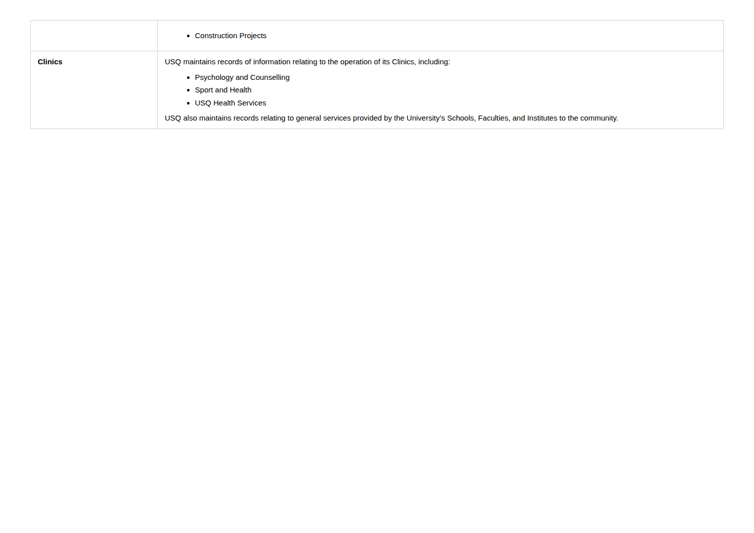| | Construction Projects |
| Clinics | USQ maintains records of information relating to the operation of its Clinics, including: Psychology and Counselling Sport and Health USQ Health Services USQ also maintains records relating to general services provided by the University’s Schools, Faculties, and Institutes to the community. |